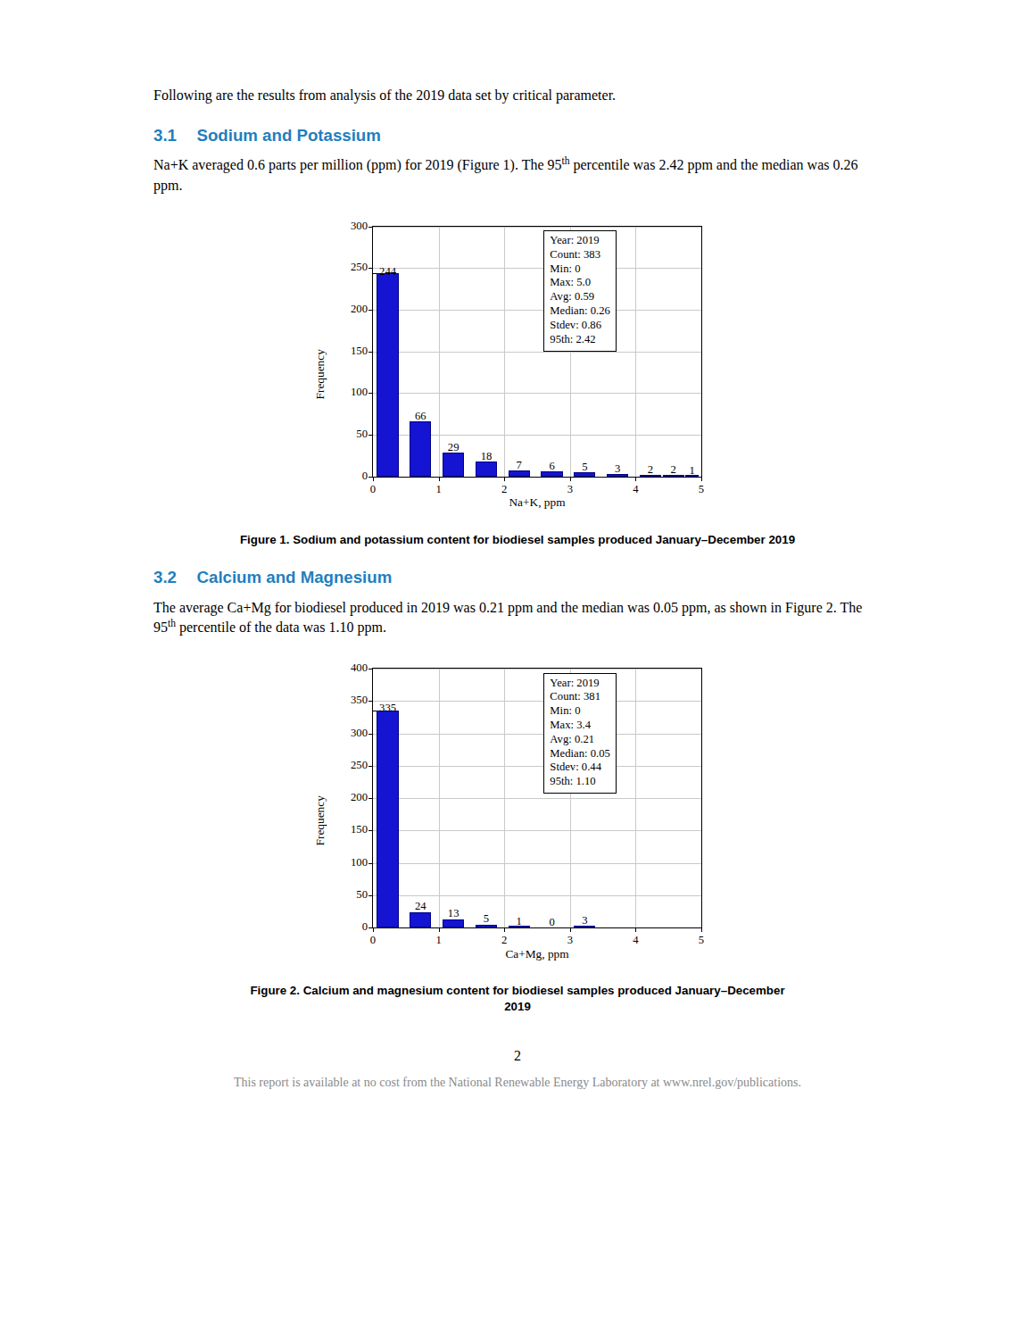Following are the results from analysis of the 2019 data set by critical parameter.
3.1 Sodium and Potassium
Na+K averaged 0.6 parts per million (ppm) for 2019 (Figure 1). The 95th percentile was 2.42 ppm and the median was 0.26 ppm.
Frequency
300
250
200
150
100
50
0
0
1
2
3
4
5
244
66
29
18
7
6
5
3
2
2
1
Year: 2019
Count: 383
Min: 0
Max: 5.0
Avg: 0.59
Median: 0.26
Stdev: 0.86
95th: 2.42
Na+K, ppm
Figure 1. Sodium and potassium content for biodiesel samples produced January–December 2019
3.2 Calcium and Magnesium
The average Ca+Mg for biodiesel produced in 2019 was 0.21 ppm and the median was 0.05 ppm, as shown in Figure 2. The 95th percentile of the data was 1.10 ppm.
Frequency
400
350
300
250
200
150
100
50
0
0
1
2
3
4
5
335
24
13
5
1
0
3
Year: 2019
Count: 381
Min: 0
Max: 3.4
Avg: 0.21
Median: 0.05
Stdev: 0.44
95th: 1.10
Ca+Mg, ppm
Figure 2. Calcium and magnesium content for biodiesel samples produced January–December
2019
2
This report is available at no cost from the National Renewable Energy Laboratory at www.nrel.gov/publications.